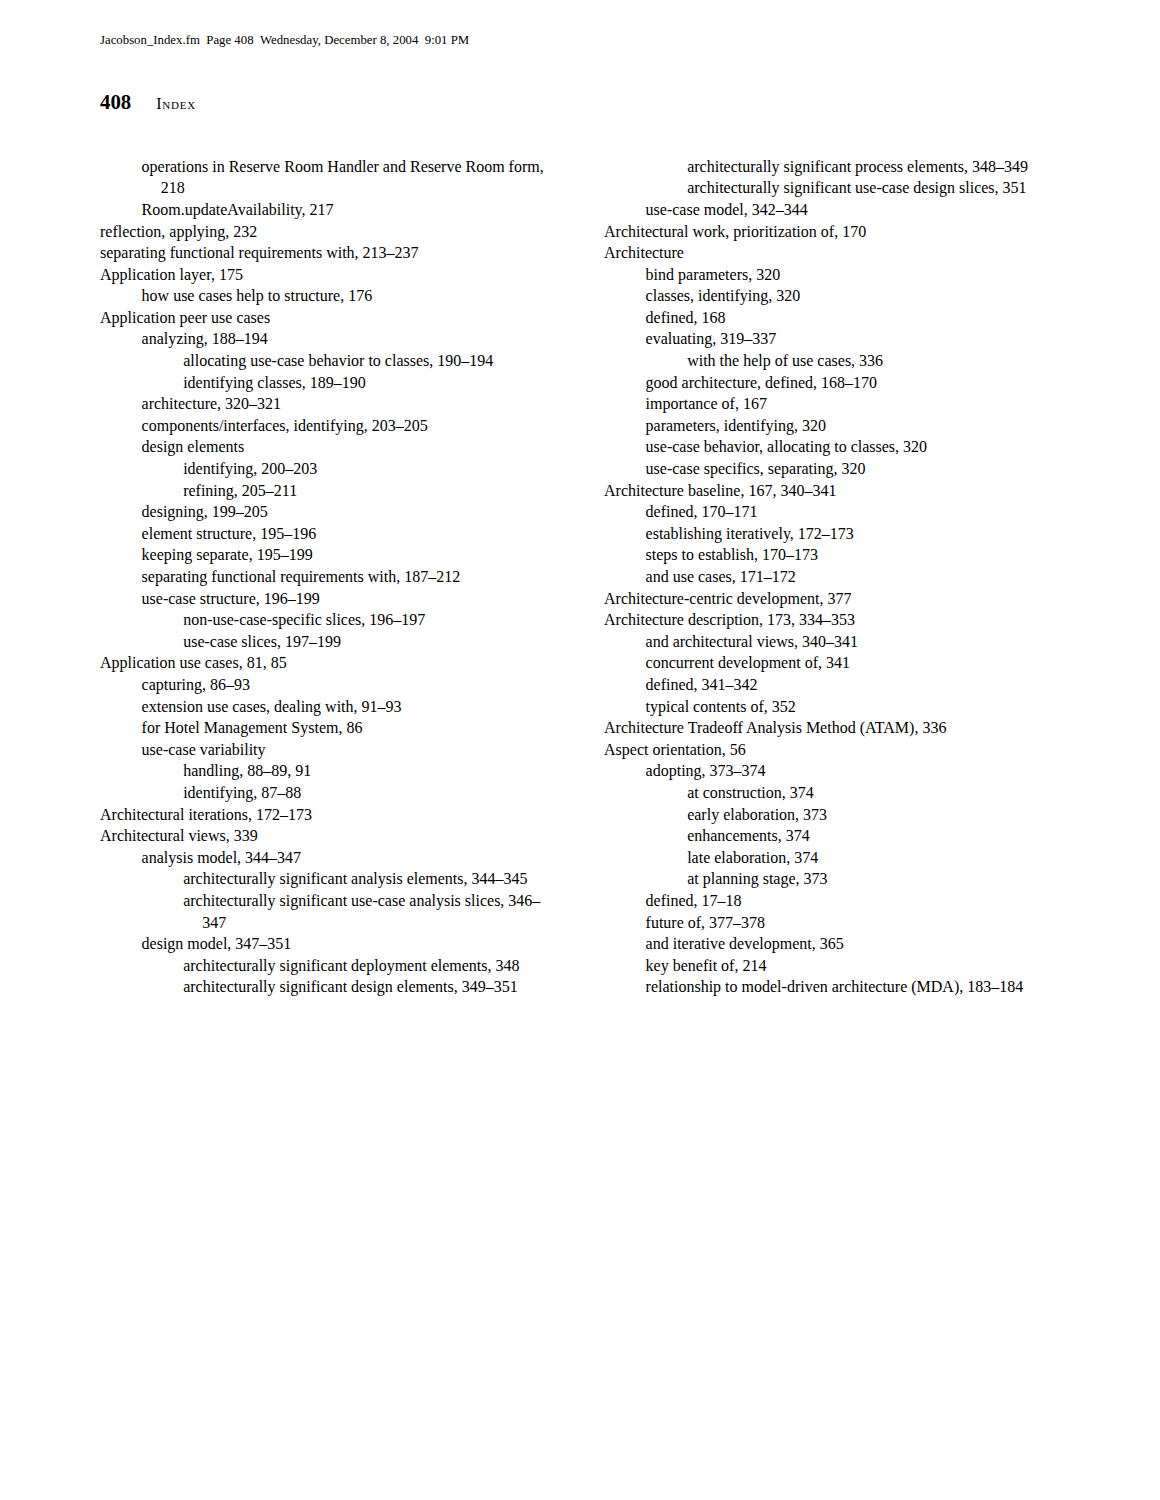Jacobson_Index.fm Page 408 Wednesday, December 8, 2004 9:01 PM
408 Index
operations in Reserve Room Handler and Reserve Room form, 218
Room.updateAvailability, 217
reflection, applying, 232
separating functional requirements with, 213–237
Application layer, 175
how use cases help to structure, 176
Application peer use cases
analyzing, 188–194
allocating use-case behavior to classes, 190–194
identifying classes, 189–190
architecture, 320–321
components/interfaces, identifying, 203–205
design elements
identifying, 200–203
refining, 205–211
designing, 199–205
element structure, 195–196
keeping separate, 195–199
separating functional requirements with, 187–212
use-case structure, 196–199
non-use-case-specific slices, 196–197
use-case slices, 197–199
Application use cases, 81, 85
capturing, 86–93
extension use cases, dealing with, 91–93
for Hotel Management System, 86
use-case variability
handling, 88–89, 91
identifying, 87–88
Architectural iterations, 172–173
Architectural views, 339
analysis model, 344–347
architecturally significant analysis elements, 344–345
architecturally significant use-case analysis slices, 346–347
design model, 347–351
architecturally significant deployment elements, 348
architecturally significant design elements, 349–351
architecturally significant process elements, 348–349
architecturally significant use-case design slices, 351
use-case model, 342–344
Architectural work, prioritization of, 170
Architecture
bind parameters, 320
classes, identifying, 320
defined, 168
evaluating, 319–337
with the help of use cases, 336
good architecture, defined, 168–170
importance of, 167
parameters, identifying, 320
use-case behavior, allocating to classes, 320
use-case specifics, separating, 320
Architecture baseline, 167, 340–341
defined, 170–171
establishing iteratively, 172–173
steps to establish, 170–173
and use cases, 171–172
Architecture-centric development, 377
Architecture description, 173, 334–353
and architectural views, 340–341
concurrent development of, 341
defined, 341–342
typical contents of, 352
Architecture Tradeoff Analysis Method (ATAM), 336
Aspect orientation, 56
adopting, 373–374
at construction, 374
early elaboration, 373
enhancements, 374
late elaboration, 374
at planning stage, 373
defined, 17–18
future of, 377–378
and iterative development, 365
key benefit of, 214
relationship to model-driven architecture (MDA), 183–184